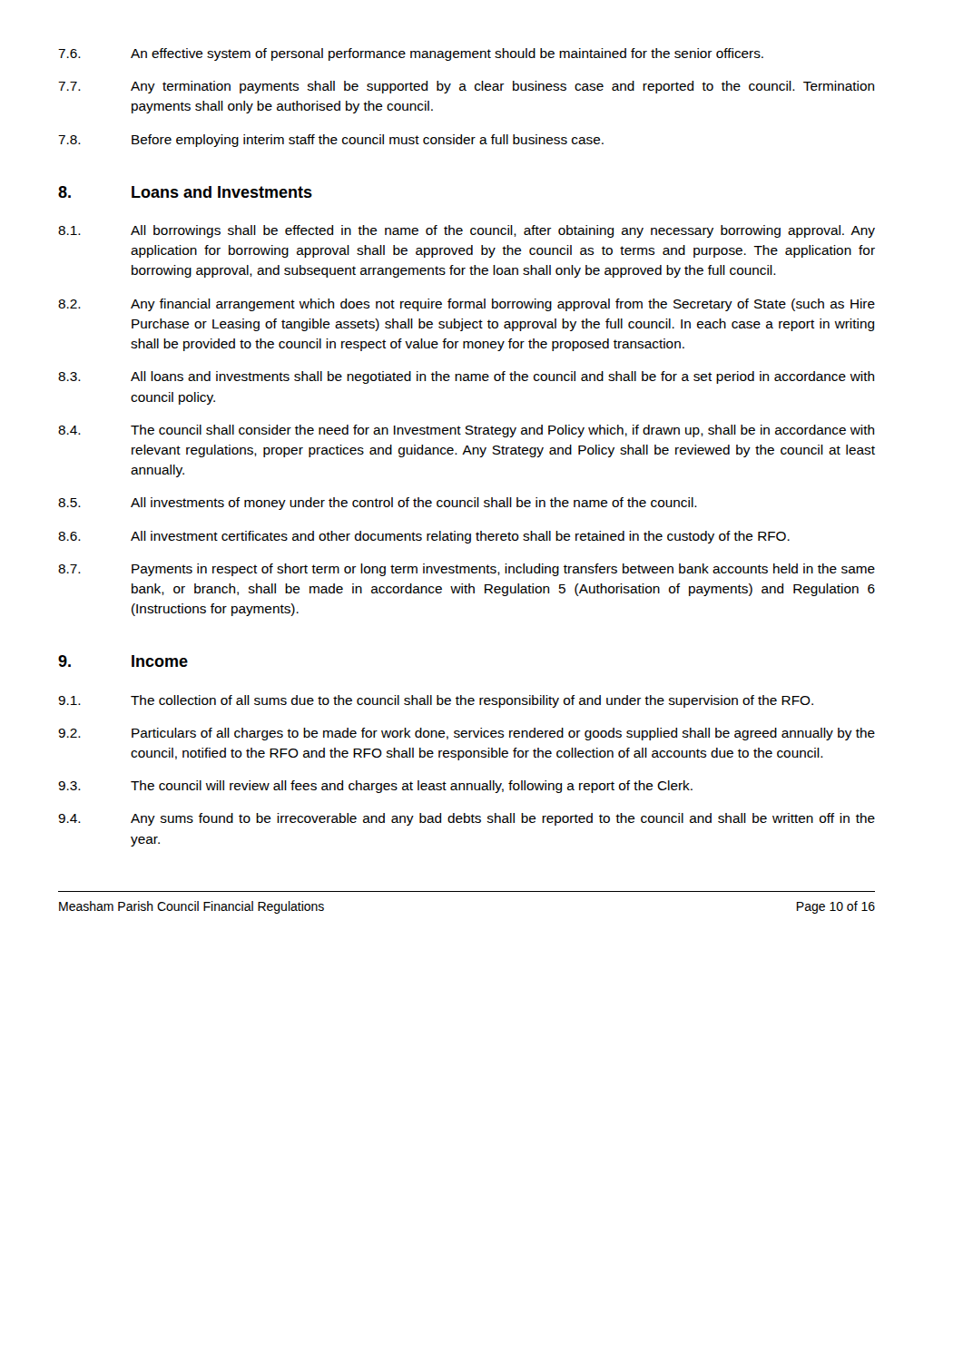7.6.
An effective system of personal performance management should be maintained for the senior officers.
7.7.
Any termination payments shall be supported by a clear business case and reported to the council. Termination payments shall only be authorised by the council.
7.8.
Before employing interim staff the council must consider a full business case.
8. Loans and Investments
8.1.
All borrowings shall be effected in the name of the council, after obtaining any necessary borrowing approval. Any application for borrowing approval shall be approved by the council as to terms and purpose. The application for borrowing approval, and subsequent arrangements for the loan shall only be approved by the full council.
8.2.
Any financial arrangement which does not require formal borrowing approval from the Secretary of State (such as Hire Purchase or Leasing of tangible assets) shall be subject to approval by the full council. In each case a report in writing shall be provided to the council in respect of value for money for the proposed transaction.
8.3.
All loans and investments shall be negotiated in the name of the council and shall be for a set period in accordance with council policy.
8.4.
The council shall consider the need for an Investment Strategy and Policy which, if drawn up, shall be in accordance with relevant regulations, proper practices and guidance. Any Strategy and Policy shall be reviewed by the council at least annually.
8.5.
All investments of money under the control of the council shall be in the name of the council.
8.6.
All investment certificates and other documents relating thereto shall be retained in the custody of the RFO.
8.7.
Payments in respect of short term or long term investments, including transfers between bank accounts held in the same bank, or branch, shall be made in accordance with Regulation 5 (Authorisation of payments) and Regulation 6 (Instructions for payments).
9. Income
9.1.
The collection of all sums due to the council shall be the responsibility of and under the supervision of the RFO.
9.2.
Particulars of all charges to be made for work done, services rendered or goods supplied shall be agreed annually by the council, notified to the RFO and the RFO shall be responsible for the collection of all accounts due to the council.
9.3.
The council will review all fees and charges at least annually, following a report of the Clerk.
9.4.
Any sums found to be irrecoverable and any bad debts shall be reported to the council and shall be written off in the year.
Measham Parish Council Financial Regulations Page 10 of 16